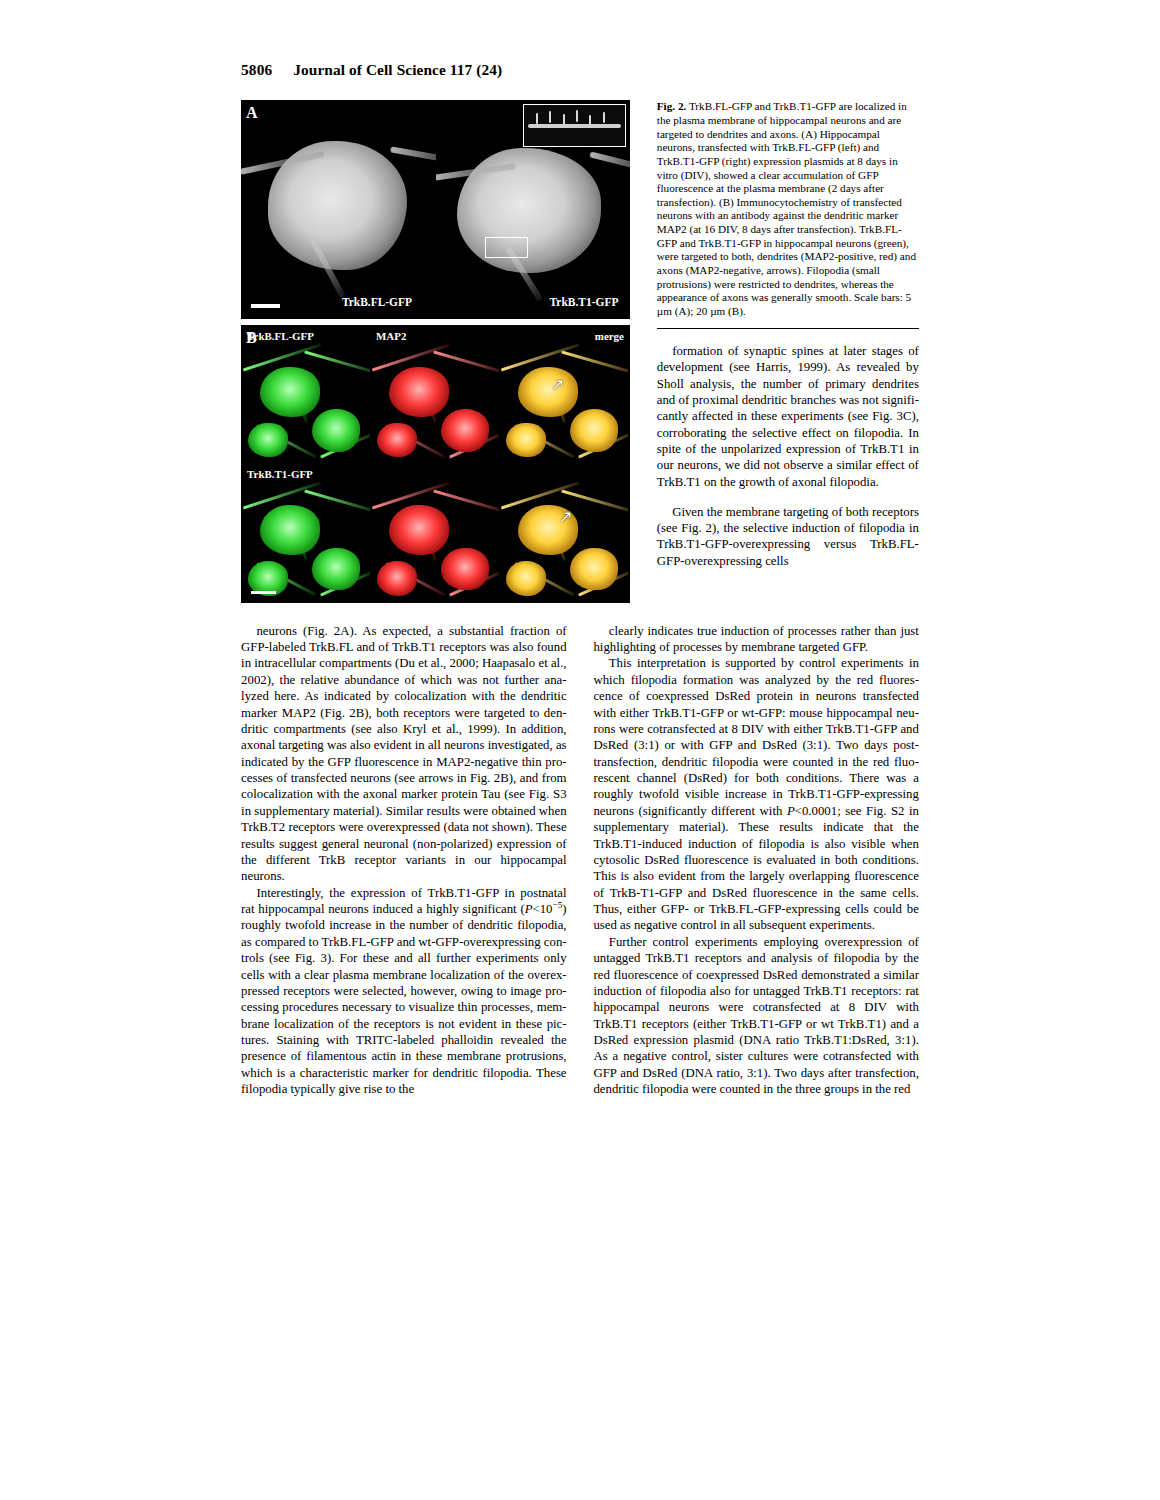5806 Journal of Cell Science 117 (24)
A
TrkB.FL-GFP TrkB.T1-GFP
B
TrkB.FL-GFP
MAP2
merge
↗
TrkB.T1-GFP
↗
Fig. 2. TrkB.FL-GFP and TrkB.T1-GFP are localized in the plasma membrane of hippocampal neurons and are targeted to dendrites and axons. (A) Hippocampal neurons, transfected with TrkB.FL-GFP (left) and TrkB.T1-GFP (right) expression plasmids at 8 days in vitro (DIV), showed a clear accumulation of GFP fluorescence at the plasma membrane (2 days after transfection). (B) Immunocytochemistry of transfected neurons with an antibody against the dendritic marker MAP2 (at 16 DIV, 8 days after transfection). TrkB.FL-GFP and TrkB.T1-GFP in hippocampal neurons (green), were targeted to both, dendrites (MAP2-positive, red) and axons (MAP2-negative, arrows). Filopodia (small protrusions) were restricted to dendrites, whereas the appearance of axons was generally smooth. Scale bars: 5 µm (A); 20 µm (B).
formation of synaptic spines at later stages of development (see Harris, 1999). As revealed by Sholl analysis, the number of primary dendrites and of proximal dendritic branches was not significantly affected in these experiments (see Fig. 3C), corroborating the selective effect on filopodia. In spite of the unpolarized expression of TrkB.T1 in our neurons, we did not observe a similar effect of TrkB.T1 on the growth of axonal filopodia.
Given the membrane targeting of both receptors (see Fig. 2), the selective induction of filopodia in TrkB.T1-GFP-overexpressing versus TrkB.FL-GFP-overexpressing cells
neurons (Fig. 2A). As expected, a substantial fraction of GFP-labeled TrkB.FL and of TrkB.T1 receptors was also found in intracellular compartments (Du et al., 2000; Haapasalo et al., 2002), the relative abundance of which was not further analyzed here. As indicated by colocalization with the dendritic marker MAP2 (Fig. 2B), both receptors were targeted to dendritic compartments (see also Kryl et al., 1999). In addition, axonal targeting was also evident in all neurons investigated, as indicated by the GFP fluorescence in MAP2-negative thin processes of transfected neurons (see arrows in Fig. 2B), and from colocalization with the axonal marker protein Tau (see Fig. S3 in supplementary material). Similar results were obtained when TrkB.T2 receptors were overexpressed (data not shown). These results suggest general neuronal (non-polarized) expression of the different TrkB receptor variants in our hippocampal neurons.
Interestingly, the expression of TrkB.T1-GFP in postnatal rat hippocampal neurons induced a highly significant (P<10−5) roughly twofold increase in the number of dendritic filopodia, as compared to TrkB.FL-GFP and wt-GFP-overexpressing controls (see Fig. 3). For these and all further experiments only cells with a clear plasma membrane localization of the overexpressed receptors were selected, however, owing to image processing procedures necessary to visualize thin processes, membrane localization of the receptors is not evident in these pictures. Staining with TRITC-labeled phalloidin revealed the presence of filamentous actin in these membrane protrusions, which is a characteristic marker for dendritic filopodia. These filopodia typically give rise to the
clearly indicates true induction of processes rather than just highlighting of processes by membrane targeted GFP.
This interpretation is supported by control experiments in which filopodia formation was analyzed by the red fluorescence of coexpressed DsRed protein in neurons transfected with either TrkB.T1-GFP or wt-GFP: mouse hippocampal neurons were cotransfected at 8 DIV with either TrkB.T1-GFP and DsRed (3:1) or with GFP and DsRed (3:1). Two days posttransfection, dendritic filopodia were counted in the red fluorescent channel (DsRed) for both conditions. There was a roughly twofold visible increase in TrkB.T1-GFP-expressing neurons (significantly different with P<0.0001; see Fig. S2 in supplementary material). These results indicate that the TrkB.T1-induced induction of filopodia is also visible when cytosolic DsRed fluorescence is evaluated in both conditions. This is also evident from the largely overlapping fluorescence of TrkB-T1-GFP and DsRed fluorescence in the same cells. Thus, either GFP- or TrkB.FL-GFP-expressing cells could be used as negative control in all subsequent experiments.
Further control experiments employing overexpression of untagged TrkB.T1 receptors and analysis of filopodia by the red fluorescence of coexpressed DsRed demonstrated a similar induction of filopodia also for untagged TrkB.T1 receptors: rat hippocampal neurons were cotransfected at 8 DIV with TrkB.T1 receptors (either TrkB.T1-GFP or wt TrkB.T1) and a DsRed expression plasmid (DNA ratio TrkB.T1:DsRed, 3:1). As a negative control, sister cultures were cotransfected with GFP and DsRed (DNA ratio, 3:1). Two days after transfection, dendritic filopodia were counted in the three groups in the red